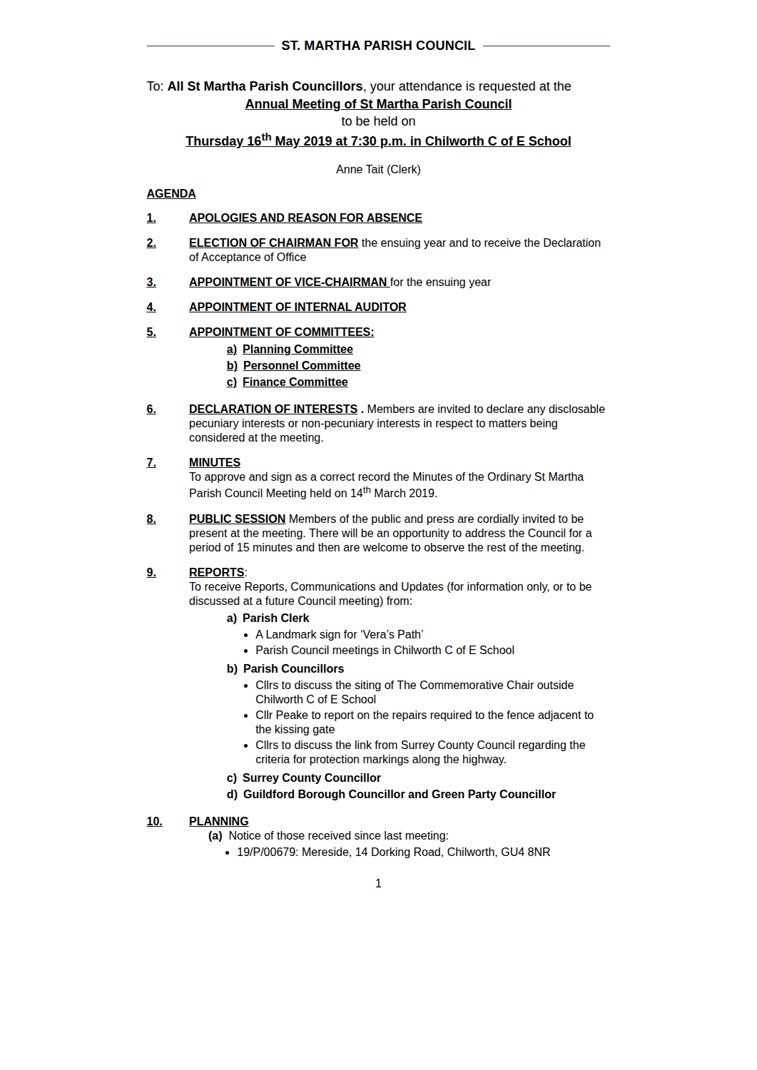ST. MARTHA PARISH COUNCIL
To: All St Martha Parish Councillors, your attendance is requested at the
Annual Meeting of St Martha Parish Council
to be held on
Thursday 16th May 2019 at 7:30 p.m. in Chilworth C of E School
Anne Tait (Clerk)
AGENDA
1.
APOLOGIES AND REASON FOR ABSENCE
2.
ELECTION OF CHAIRMAN FOR the ensuing year and to receive the Declaration of Acceptance of Office
3.
APPOINTMENT OF VICE-CHAIRMAN for the ensuing year
4.
APPOINTMENT OF INTERNAL AUDITOR
5.
APPOINTMENT OF COMMITTEES:
a) Planning Committee
b) Personnel Committee
c) Finance Committee
6.
DECLARATION OF INTERESTS . Members are invited to declare any disclosable pecuniary interests or non-pecuniary interests in respect to matters being considered at the meeting.
7.
MINUTES
To approve and sign as a correct record the Minutes of the Ordinary St Martha Parish Council Meeting held on 14th March 2019.
8.
PUBLIC SESSION Members of the public and press are cordially invited to be present at the meeting. There will be an opportunity to address the Council for a period of 15 minutes and then are welcome to observe the rest of the meeting.
9.
REPORTS:
To receive Reports, Communications and Updates (for information only, or to be discussed at a future Council meeting) from:
a) Parish Clerk
A Landmark sign for ‘Vera’s Path’
Parish Council meetings in Chilworth C of E School
b) Parish Councillors
Cllrs to discuss the siting of The Commemorative Chair outside Chilworth C of E School
Cllr Peake to report on the repairs required to the fence adjacent to the kissing gate
Cllrs to discuss the link from Surrey County Council regarding the criteria for protection markings along the highway.
c) Surrey County Councillor
d) Guildford Borough Councillor and Green Party Councillor
10.
PLANNING
(a) Notice of those received since last meeting:
19/P/00679: Mereside, 14 Dorking Road, Chilworth, GU4 8NR
1